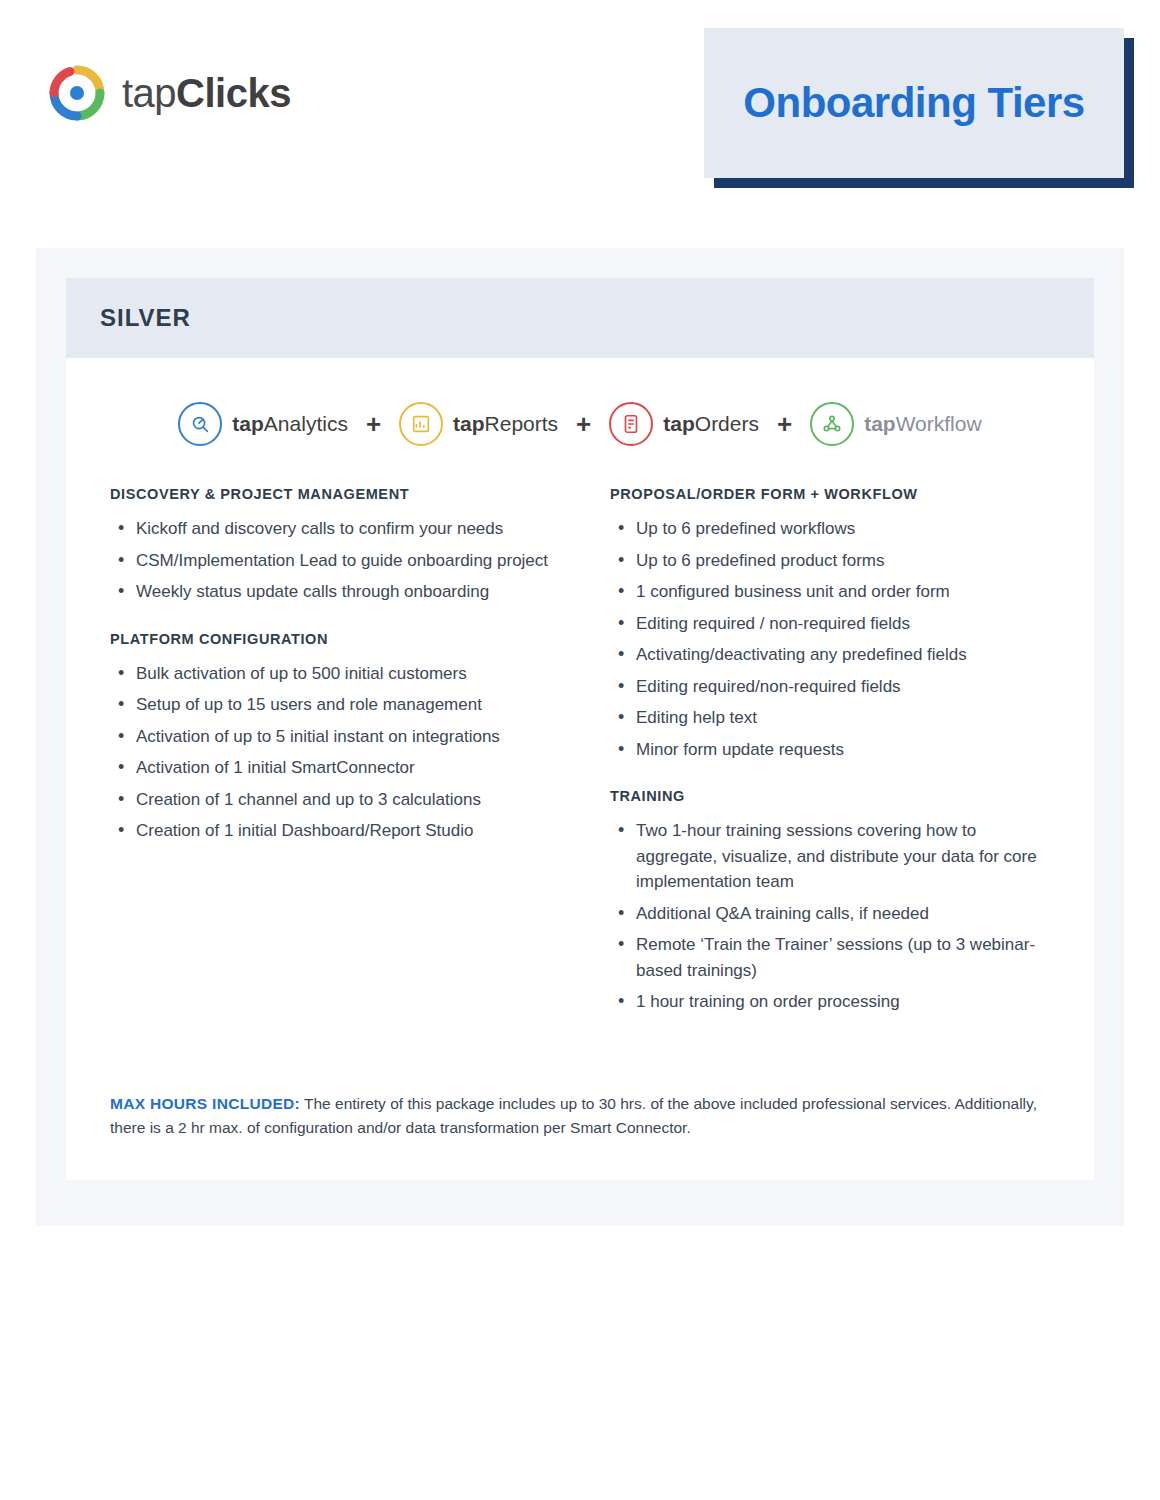tapClicks
Onboarding Tiers
SILVER
tap Analytics
+
tap Reports
+
tap Orders
+
tap Workflow
Discovery & Project Management
Kickoff and discovery calls to confirm your needs
CSM/Implementation Lead to guide onboarding project
Weekly status update calls through onboarding
Platform Configuration
Bulk activation of up to 500 initial customers
Setup of up to 15 users and role management
Activation of up to 5 initial instant on integrations
Activation of 1 initial SmartConnector
Creation of 1 channel and up to 3 calculations
Creation of 1 initial Dashboard/Report Studio
Proposal/Order Form + Workflow
Up to 6 predefined workflows
Up to 6 predefined product forms
1 configured business unit and order form
Editing required / non-required fields
Activating/deactivating any predefined fields
Editing required/non-required fields
Editing help text
Minor form update requests
Training
Two 1-hour training sessions covering how to aggregate, visualize, and distribute your data for core implementation team
Additional Q&A training calls, if needed
Remote ‘Train the Trainer’ sessions (up to 3 webinar-based trainings)
1 hour training on order processing
MAX HOURS INCLUDED: The entirety of this package includes up to 30 hrs. of the above included professional services. Additionally, there is a 2 hr max. of configuration and/or data transformation per Smart Connector.